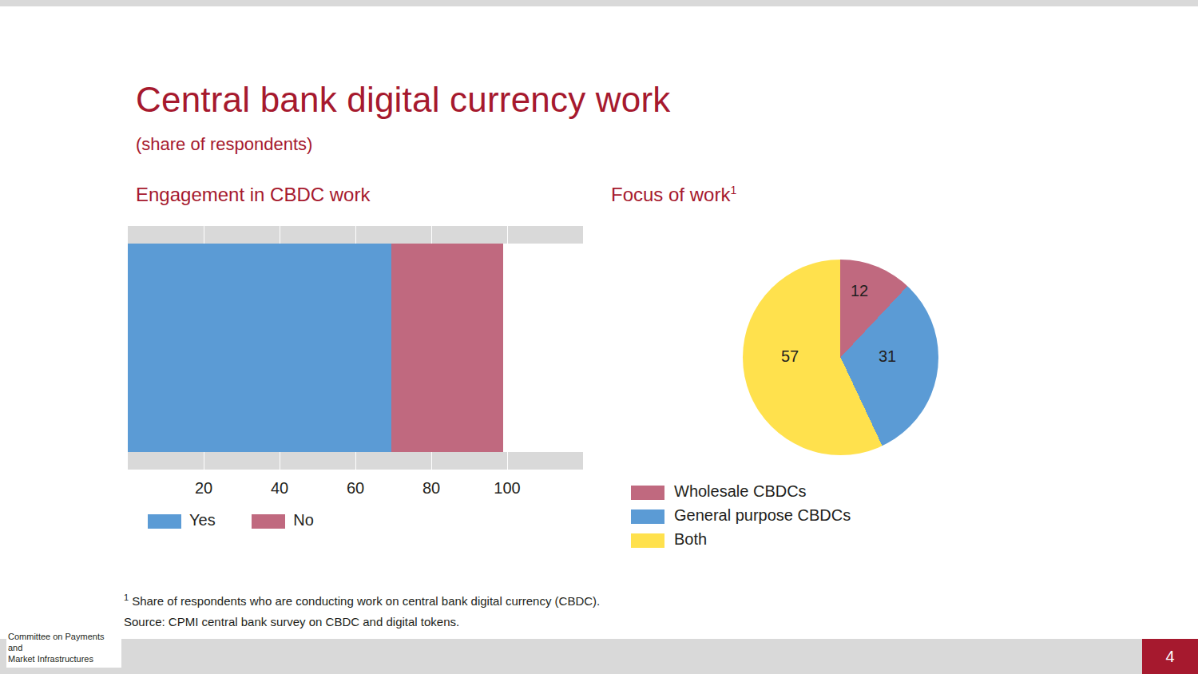Central bank digital currency work
(share of respondents)
Engagement in CBDC work
Focus of work1
20 40 60 80 100
Yes No
12
31
57
Wholesale CBDCs General purpose CBDCs Both
1Share of respondents who are conducting work on central bank digital currency (CBDC).
Source: CPMI central bank survey on CBDC and digital tokens.
Committee on Payments and
Market Infrastructures
4